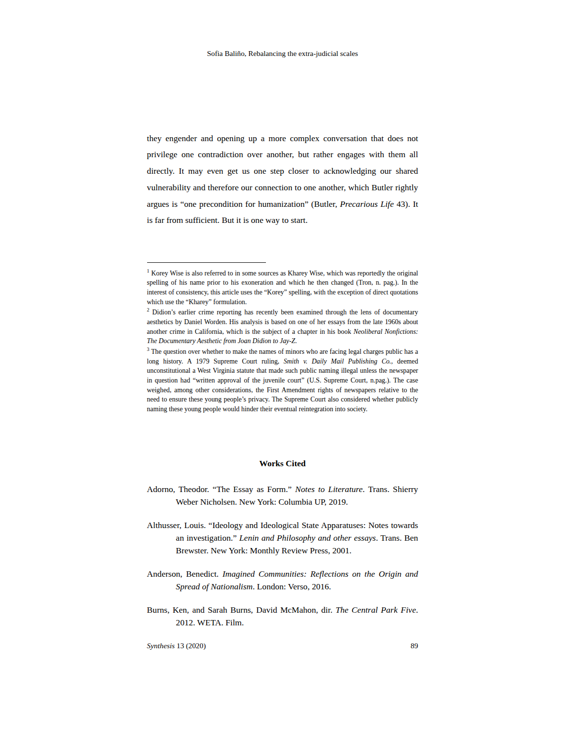Sofia Baliño, Rebalancing the extra-judicial scales
they engender and opening up a more complex conversation that does not privilege one contradiction over another, but rather engages with them all directly. It may even get us one step closer to acknowledging our shared vulnerability and therefore our connection to one another, which Butler rightly argues is “one precondition for humanization” (Butler, Precarious Life 43). It is far from sufficient. But it is one way to start.
1 Korey Wise is also referred to in some sources as Kharey Wise, which was reportedly the original spelling of his name prior to his exoneration and which he then changed (Tron, n. pag.). In the interest of consistency, this article uses the “Korey” spelling, with the exception of direct quotations which use the “Kharey” formulation.
2 Didion’s earlier crime reporting has recently been examined through the lens of documentary aesthetics by Daniel Worden. His analysis is based on one of her essays from the late 1960s about another crime in California, which is the subject of a chapter in his book Neoliberal Nonfictions: The Documentary Aesthetic from Joan Didion to Jay-Z.
3 The question over whether to make the names of minors who are facing legal charges public has a long history. A 1979 Supreme Court ruling, Smith v. Daily Mail Publishing Co., deemed unconstitutional a West Virginia statute that made such public naming illegal unless the newspaper in question had “written approval of the juvenile court” (U.S. Supreme Court, n.pag.). The case weighed, among other considerations, the First Amendment rights of newspapers relative to the need to ensure these young people’s privacy. The Supreme Court also considered whether publicly naming these young people would hinder their eventual reintegration into society.
Works Cited
Adorno, Theodor. “The Essay as Form.” Notes to Literature. Trans. Shierry Weber Nicholsen. New York: Columbia UP, 2019.
Althusser, Louis. “Ideology and Ideological State Apparatuses: Notes towards an investigation.” Lenin and Philosophy and other essays. Trans. Ben Brewster. New York: Monthly Review Press, 2001.
Anderson, Benedict. Imagined Communities: Reflections on the Origin and Spread of Nationalism. London: Verso, 2016.
Burns, Ken, and Sarah Burns, David McMahon, dir. The Central Park Five. 2012. WETA. Film.
Synthesis 13 (2020) 89